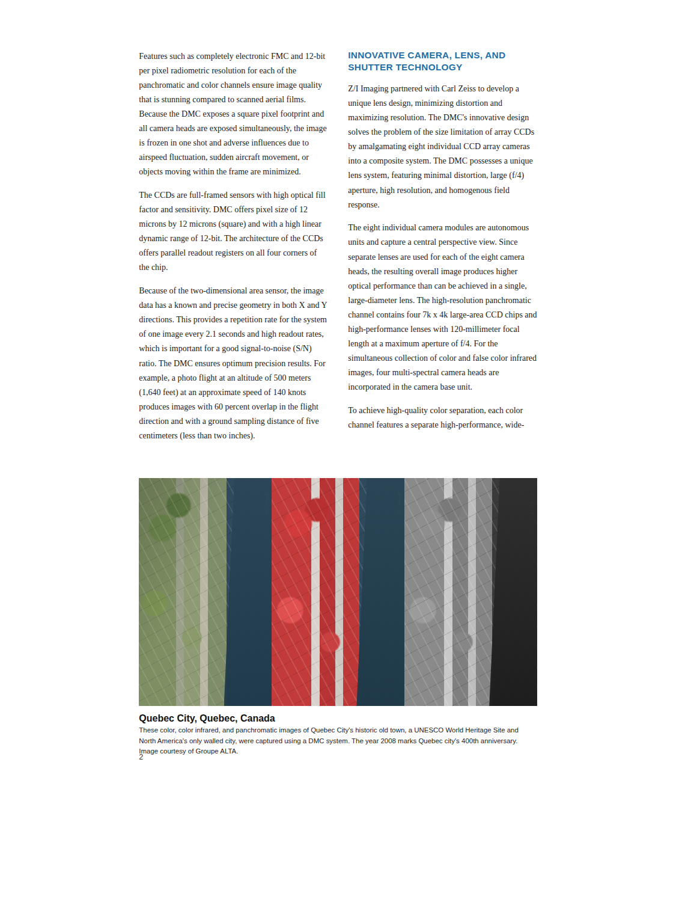Features such as completely electronic FMC and 12-bit per pixel radiometric resolution for each of the panchromatic and color channels ensure image quality that is stunning compared to scanned aerial films. Because the DMC exposes a square pixel footprint and all camera heads are exposed simultaneously, the image is frozen in one shot and adverse influences due to airspeed fluctuation, sudden aircraft movement, or objects moving within the frame are minimized.
The CCDs are full-framed sensors with high optical fill factor and sensitivity. DMC offers pixel size of 12 microns by 12 microns (square) and with a high linear dynamic range of 12-bit. The architecture of the CCDs offers parallel readout registers on all four corners of the chip.
Because of the two-dimensional area sensor, the image data has a known and precise geometry in both X and Y directions. This provides a repetition rate for the system of one image every 2.1 seconds and high readout rates, which is important for a good signal-to-noise (S/N) ratio. The DMC ensures optimum precision results. For example, a photo flight at an altitude of 500 meters (1,640 feet) at an approximate speed of 140 knots produces images with 60 percent overlap in the flight direction and with a ground sampling distance of five centimeters (less than two inches).
Innovative Camera, Lens, and Shutter Technology
Z/I Imaging partnered with Carl Zeiss to develop a unique lens design, minimizing distortion and maximizing resolution. The DMC's innovative design solves the problem of the size limitation of array CCDs by amalgamating eight individual CCD array cameras into a composite system. The DMC possesses a unique lens system, featuring minimal distortion, large (f/4) aperture, high resolution, and homogenous field response.
The eight individual camera modules are autonomous units and capture a central perspective view. Since separate lenses are used for each of the eight camera heads, the resulting overall image produces higher optical performance than can be achieved in a single, large-diameter lens. The high-resolution panchromatic channel contains four 7k x 4k large-area CCD chips and high-performance lenses with 120-millimeter focal length at a maximum aperture of f/4. For the simultaneous collection of color and false color infrared images, four multi-spectral camera heads are incorporated in the camera base unit.
To achieve high-quality color separation, each color channel features a separate high-performance, wide-
ALTRAD
ALTRAD
ALTRAD
Quebec City, Quebec, Canada
These color, color infrared, and panchromatic images of Quebec City's historic old town, a UNESCO World Heritage Site and North America's only walled city, were captured using a DMC system. The year 2008 marks Quebec city's 400th anniversary. Image courtesy of Groupe ALTA.
2